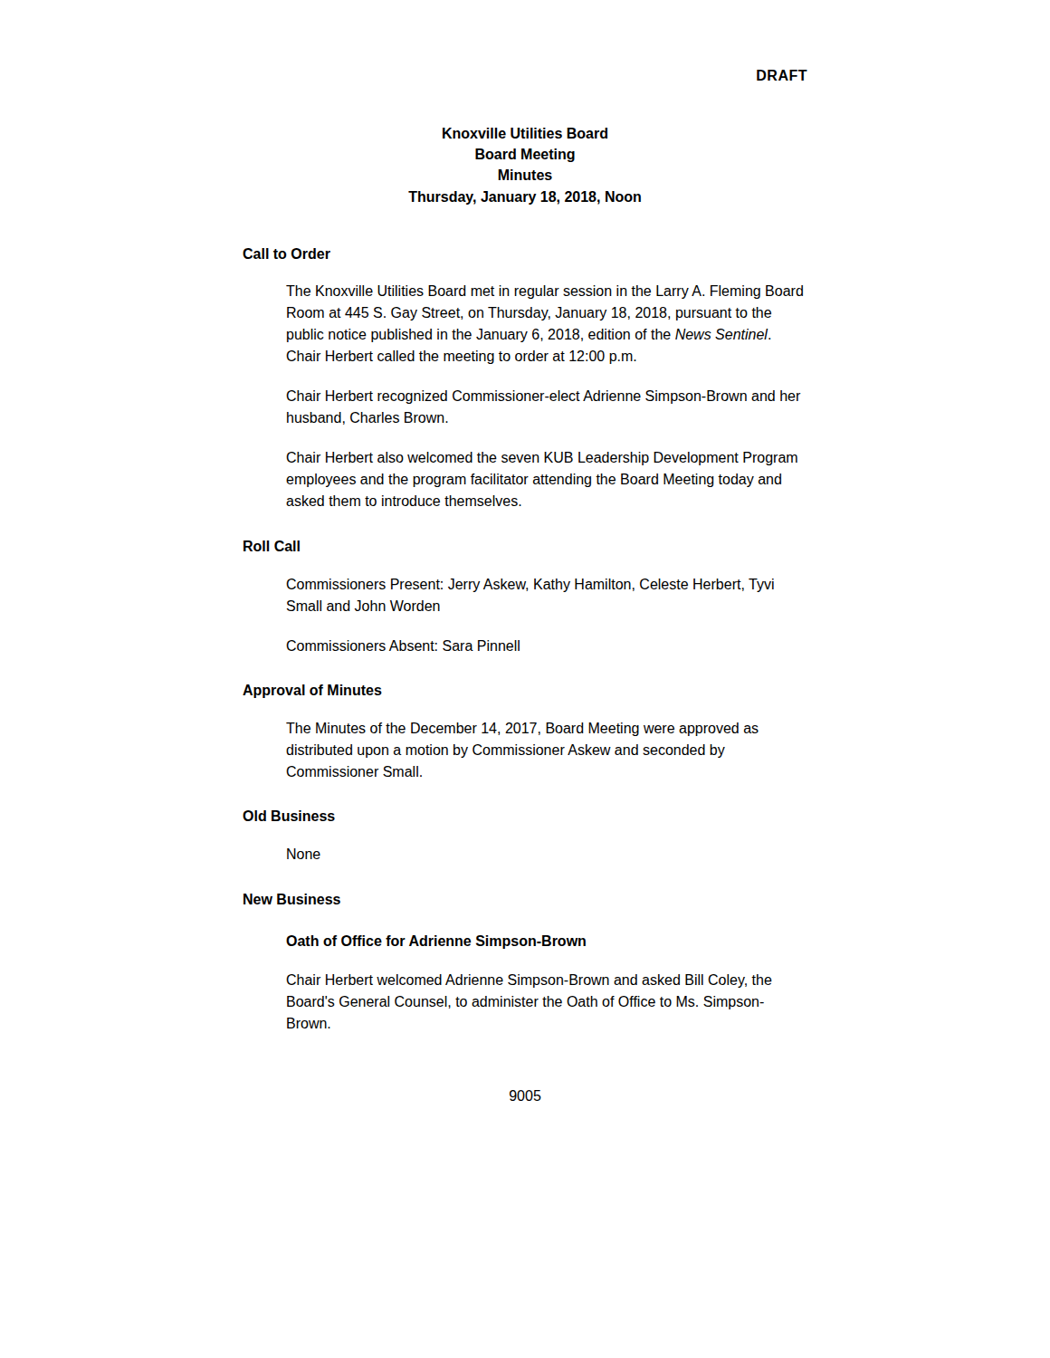DRAFT
Knoxville Utilities Board
Board Meeting
Minutes
Thursday, January 18, 2018, Noon
Call to Order
The Knoxville Utilities Board met in regular session in the Larry A. Fleming Board Room at 445 S. Gay Street, on Thursday, January 18, 2018, pursuant to the public notice published in the January 6, 2018, edition of the News Sentinel. Chair Herbert called the meeting to order at 12:00 p.m.
Chair Herbert recognized Commissioner-elect Adrienne Simpson-Brown and her husband, Charles Brown.
Chair Herbert also welcomed the seven KUB Leadership Development Program employees and the program facilitator attending the Board Meeting today and asked them to introduce themselves.
Roll Call
Commissioners Present: Jerry Askew, Kathy Hamilton, Celeste Herbert, Tyvi Small and John Worden
Commissioners Absent: Sara Pinnell
Approval of Minutes
The Minutes of the December 14, 2017, Board Meeting were approved as distributed upon a motion by Commissioner Askew and seconded by Commissioner Small.
Old Business
None
New Business
Oath of Office for Adrienne Simpson-Brown
Chair Herbert welcomed Adrienne Simpson-Brown and asked Bill Coley, the Board's General Counsel, to administer the Oath of Office to Ms. Simpson-Brown.
9005